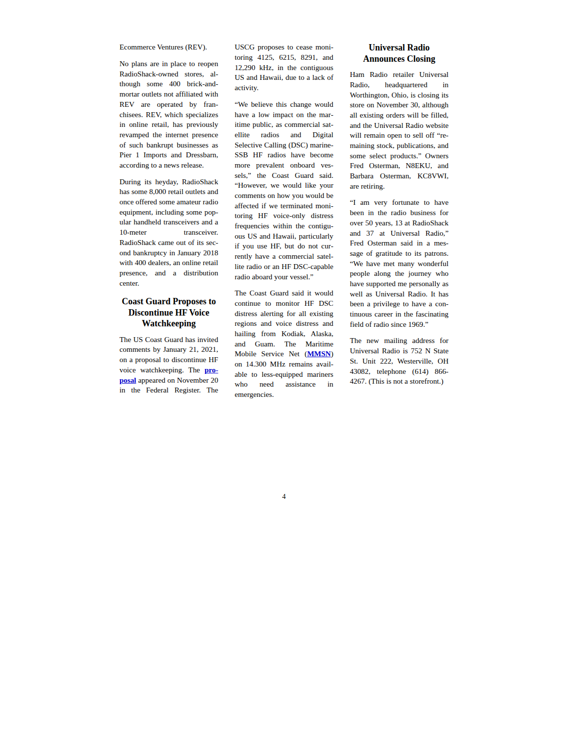Ecommerce Ventures (REV).
No plans are in place to reopen RadioShack-owned stores, although some 400 brick-and-mortar outlets not affiliated with REV are operated by franchisees. REV, which specializes in online retail, has previously revamped the internet presence of such bankrupt businesses as Pier 1 Imports and Dressbarn, according to a news release.
During its heyday, RadioShack has some 8,000 retail outlets and once offered some amateur radio equipment, including some popular handheld transceivers and a 10-meter transceiver. RadioShack came out of its second bankruptcy in January 2018 with 400 dealers, an online retail presence, and a distribution center.
Coast Guard Proposes to Discontinue HF Voice Watchkeeping
The US Coast Guard has invited comments by January 21, 2021, on a proposal to discontinue HF voice watchkeeping. The proposal appeared on November 20 in the Federal Register. The USCG proposes to cease monitoring 4125, 6215, 8291, and 12,290 kHz, in the contiguous US and Hawaii, due to a lack of activity.
“We believe this change would have a low impact on the maritime public, as commercial satellite radios and Digital Selective Calling (DSC) marine-SSB HF radios have become more prevalent onboard vessels,” the Coast Guard said. “However, we would like your comments on how you would be affected if we terminated monitoring HF voice-only distress frequencies within the contiguous US and Hawaii, particularly if you use HF, but do not currently have a commercial satellite radio or an HF DSC-capable radio aboard your vessel.”
The Coast Guard said it would continue to monitor HF DSC distress alerting for all existing regions and voice distress and hailing from Kodiak, Alaska, and Guam. The Maritime Mobile Service Net (MMSN) on 14.300 MHz remains available to less-equipped mariners who need assistance in emergencies.
Universal Radio Announces Closing
Ham Radio retailer Universal Radio, headquartered in Worthington, Ohio, is closing its store on November 30, although all existing orders will be filled, and the Universal Radio website will remain open to sell off “remaining stock, publications, and some select products.” Owners Fred Osterman, N8EKU, and Barbara Osterman, KC8VWI, are retiring.
“I am very fortunate to have been in the radio business for over 50 years, 13 at RadioShack and 37 at Universal Radio,” Fred Osterman said in a message of gratitude to its patrons. “We have met many wonderful people along the journey who have supported me personally as well as Universal Radio. It has been a privilege to have a continuous career in the fascinating field of radio since 1969.”
The new mailing address for Universal Radio is 752 N State St. Unit 222, Westerville, OH 43082, telephone (614) 866-4267. (This is not a storefront.)
4